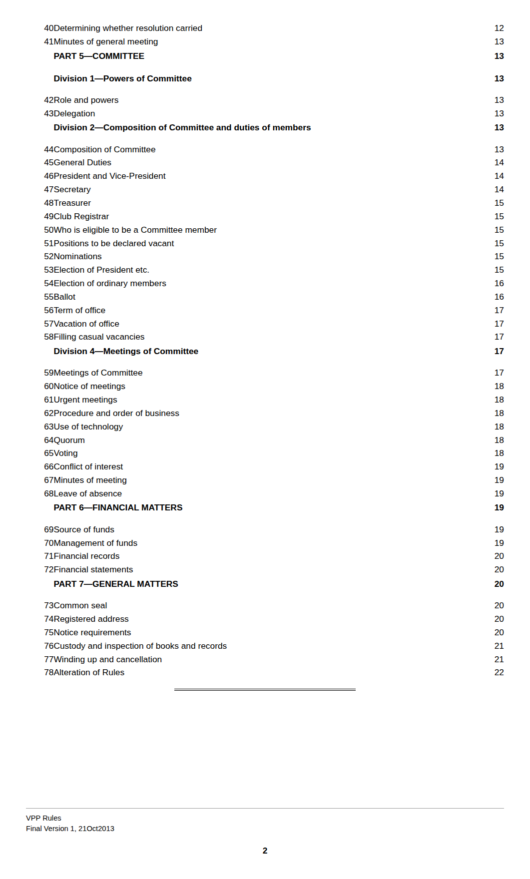| 40 | Determining whether resolution carried | 12 |
| 41 | Minutes of general meeting | 13 |
| | PART 5—COMMITTEE | 13 |
| | Division 1—Powers of Committee | 13 |
| 42 | Role and powers | 13 |
| 43 | Delegation | 13 |
| | Division 2—Composition of Committee and duties of members | 13 |
| 44 | Composition of Committee | 13 |
| 45 | General Duties | 14 |
| 46 | President and Vice-President | 14 |
| 47 | Secretary | 14 |
| 48 | Treasurer | 15 |
| 49 | Club Registrar | 15 |
| 50 | Who is eligible to be a Committee member | 15 |
| 51 | Positions to be declared vacant | 15 |
| 52 | Nominations | 15 |
| 53 | Election of President etc. | 15 |
| 54 | Election of ordinary members | 16 |
| 55 | Ballot | 16 |
| 56 | Term of office | 17 |
| 57 | Vacation of office | 17 |
| 58 | Filling casual vacancies | 17 |
| | Division 4—Meetings of Committee | 17 |
| 59 | Meetings of Committee | 17 |
| 60 | Notice of meetings | 18 |
| 61 | Urgent meetings | 18 |
| 62 | Procedure and order of business | 18 |
| 63 | Use of technology | 18 |
| 64 | Quorum | 18 |
| 65 | Voting | 18 |
| 66 | Conflict of interest | 19 |
| 67 | Minutes of meeting | 19 |
| 68 | Leave of absence | 19 |
| | PART 6—FINANCIAL MATTERS | 19 |
| 69 | Source of funds | 19 |
| 70 | Management of funds | 19 |
| 71 | Financial records | 20 |
| 72 | Financial statements | 20 |
| | PART 7—GENERAL MATTERS | 20 |
| 73 | Common seal | 20 |
| 74 | Registered address | 20 |
| 75 | Notice requirements | 20 |
| 76 | Custody and inspection of books and records | 21 |
| 77 | Winding up and cancellation | 21 |
| 78 | Alteration of Rules | 22 |
VPP Rules
Final Version 1, 21Oct2013
2